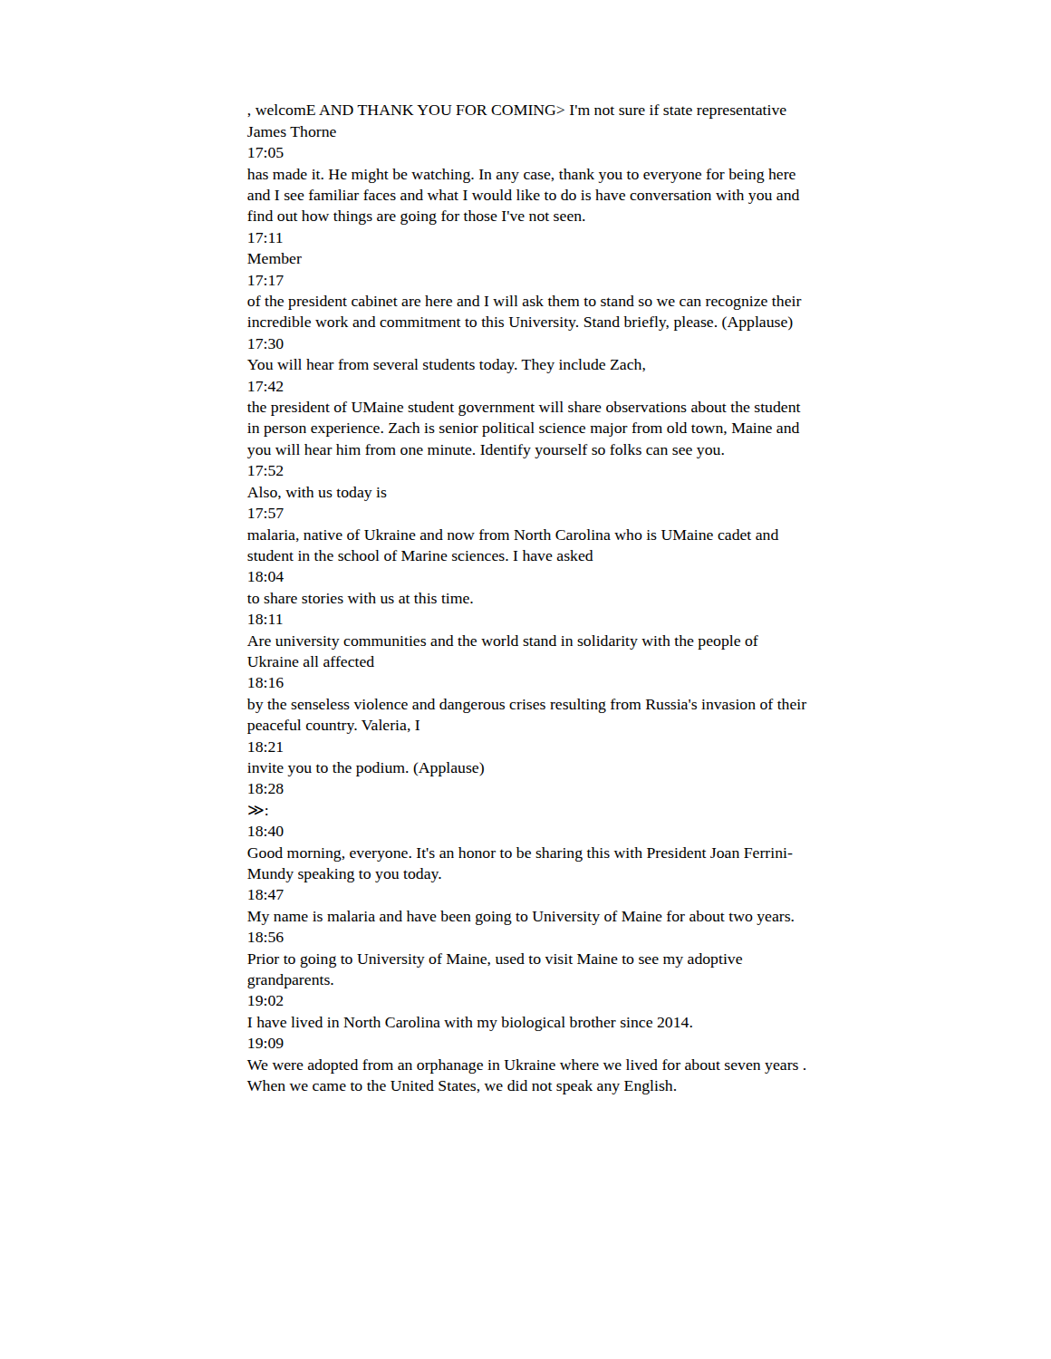, welcomE AND THANK YOU FOR COMING> I'm not sure if state representative James Thorne
17:05
has made it. He might be watching. In any case, thank you to everyone for being here and I see familiar faces and what I would like to do is have conversation with you and find out how things are going for those I've not seen.
17:11
Member
17:17
of the president cabinet are here and I will ask them to stand so we can recognize their incredible work and commitment to this University. Stand briefly, please. (Applause)
17:30
You will hear from several students today. They include Zach,
17:42
the president of UMaine student government will share observations about the student in person experience. Zach is senior political science major from old town, Maine and you will hear him from one minute. Identify yourself so folks can see you.
17:52
Also, with us today is
17:57
malaria, native of Ukraine and now from North Carolina who is UMaine cadet and student in the school of Marine sciences. I have asked
18:04
to share stories with us at this time.
18:11
Are university communities and the world stand in solidarity with the people of Ukraine all affected
18:16
by the senseless violence and dangerous crises resulting from Russia's invasion of their peaceful country. Valeria, I
18:21
invite you to the podium. (Applause)
18:28
≫:
18:40
Good morning, everyone. It's an honor to be sharing this with President Joan Ferrini-Mundy speaking to you today.
18:47
My name is malaria and have been going to University of Maine for about two years.
18:56
Prior to going to University of Maine, used to visit Maine to see my adoptive grandparents.
19:02
I have lived in North Carolina with my biological brother since 2014.
19:09
We were adopted from an orphanage in Ukraine where we lived for about seven years . When we came to the United States, we did not speak any English.